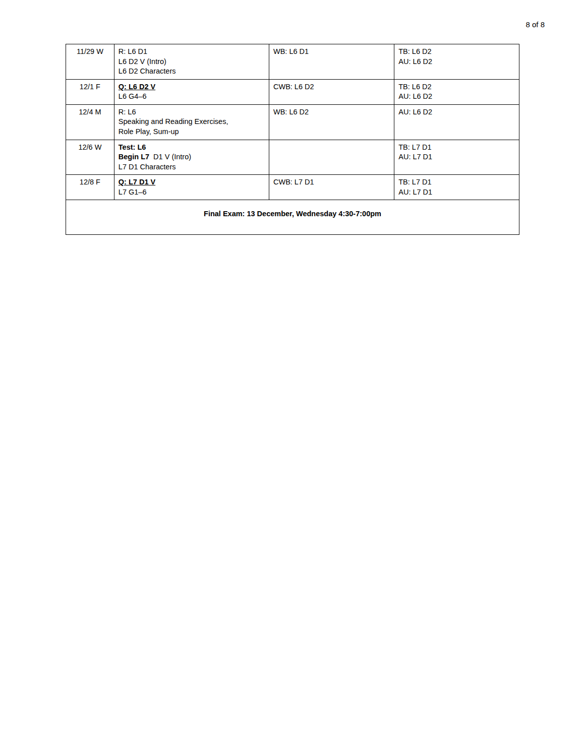8 of 8
| 11/29 W | R: L6 D1 L6 D2 V (Intro) L6 D2 Characters | WB: L6 D1 | TB: L6 D2 AU: L6 D2 |
| 12/1 F | Q: L6 D2 V L6 G4–6 | CWB: L6 D2 | TB: L6 D2 AU: L6 D2 |
| 12/4 M | R: L6 Speaking and Reading Exercises, Role Play, Sum-up | WB: L6 D2 | AU: L6 D2 |
| 12/6 W | Test: L6 Begin L7 D1 V (Intro) L7 D1 Characters | | TB: L7 D1 AU: L7 D1 |
| 12/8 F | Q: L7 D1 V L7 G1–6 | CWB: L7 D1 | TB: L7 D1 AU: L7 D1 |
| Final Exam: 13 December, Wednesday 4:30-7:00pm |